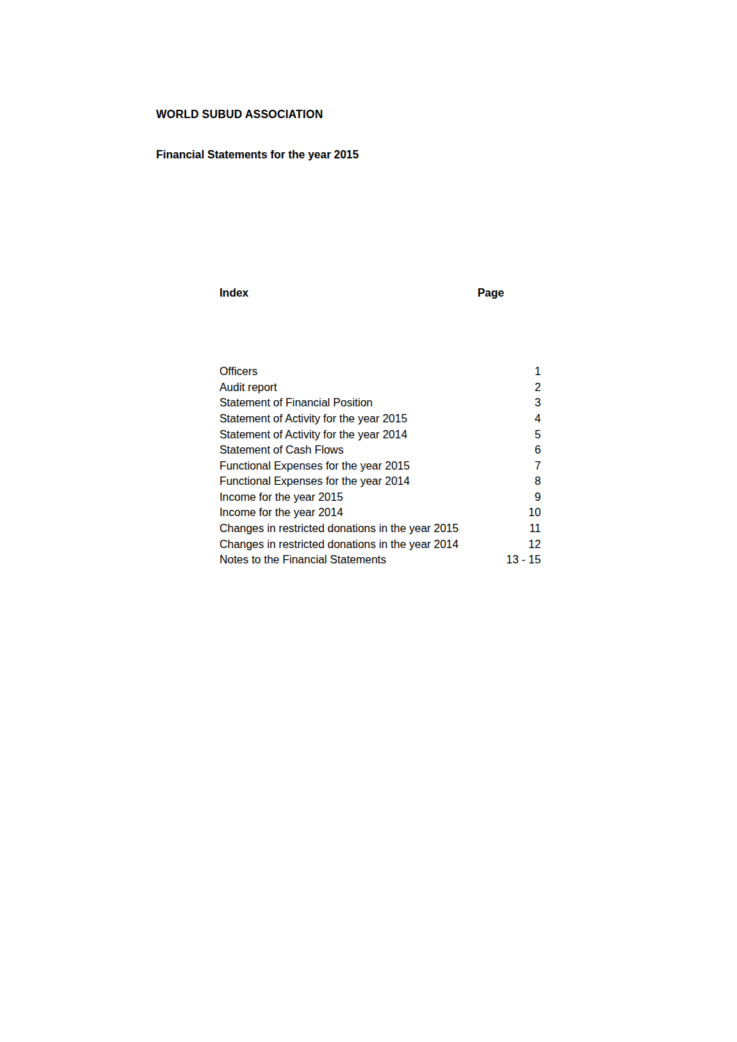WORLD SUBUD ASSOCIATION
Financial Statements for the year 2015
| Index | Page |
| --- | --- |
| Officers | 1 |
| Audit report | 2 |
| Statement of Financial Position | 3 |
| Statement of Activity for the year 2015 | 4 |
| Statement of Activity for the year 2014 | 5 |
| Statement of Cash Flows | 6 |
| Functional Expenses for the year 2015 | 7 |
| Functional Expenses for the year 2014 | 8 |
| Income for the year 2015 | 9 |
| Income for the year 2014 | 10 |
| Changes in restricted donations in the year 2015 | 11 |
| Changes in restricted donations in the year 2014 | 12 |
| Notes to the Financial Statements | 13 - 15 |